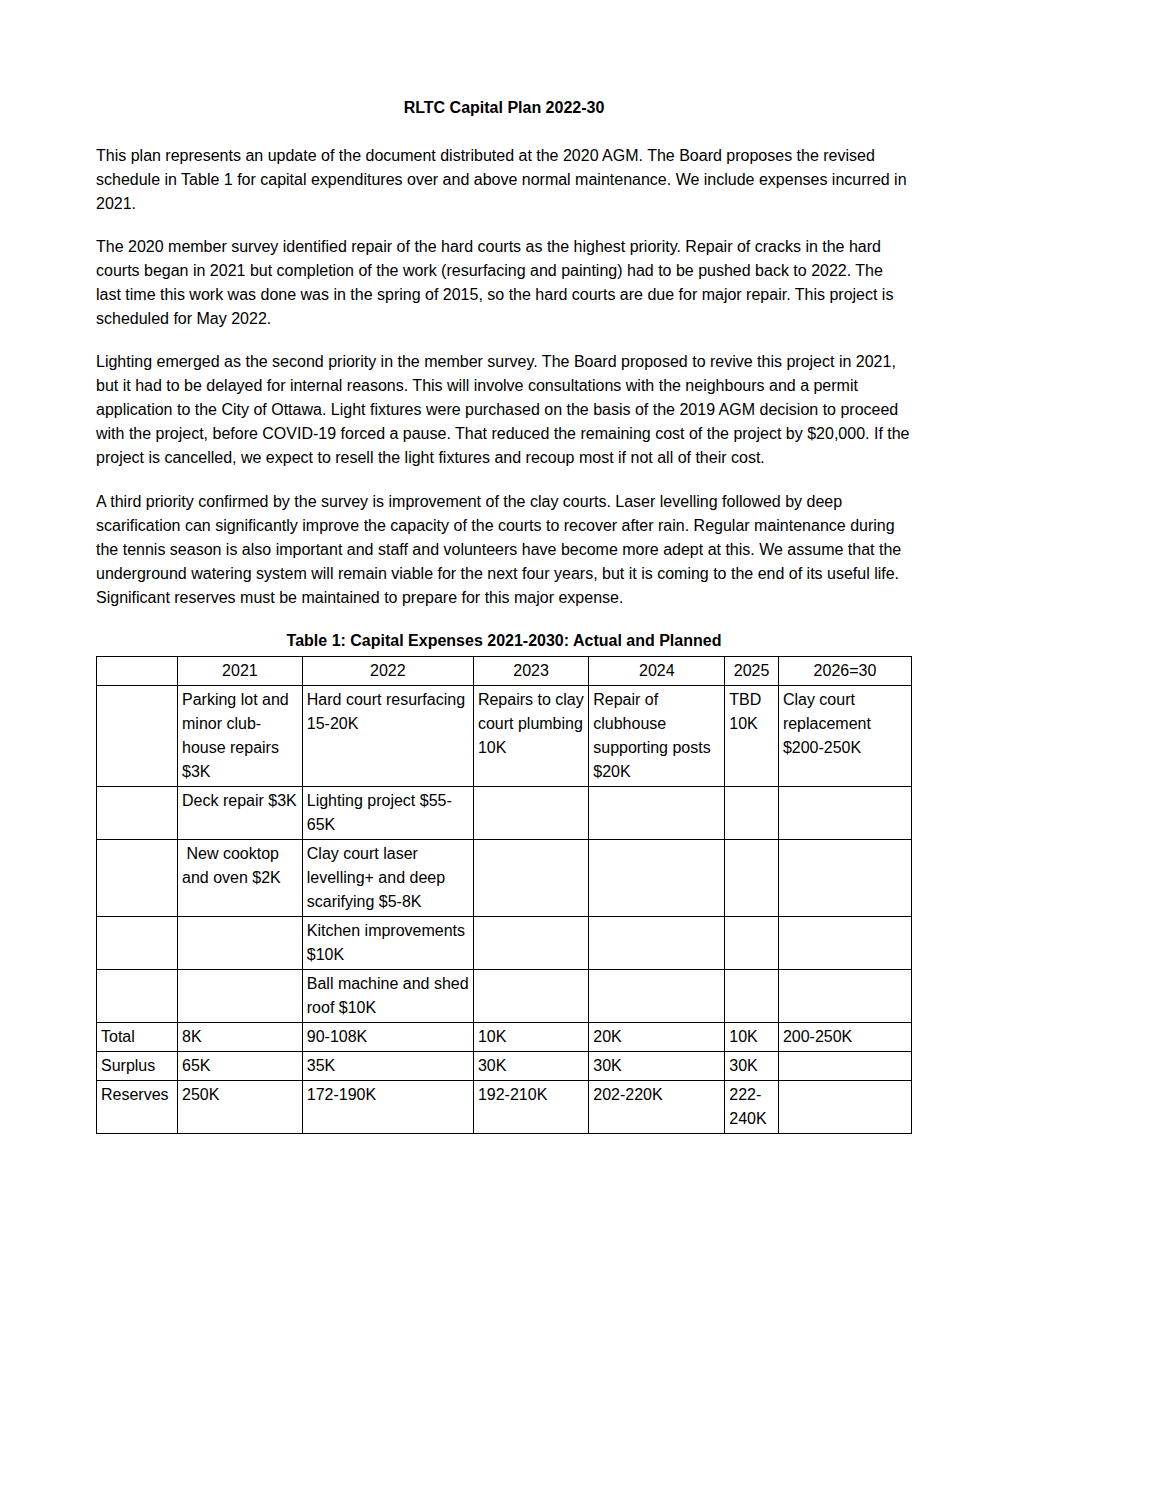RLTC Capital Plan 2022-30
This plan represents an update of the document distributed at the 2020 AGM. The Board proposes the revised schedule in Table 1 for capital expenditures over and above normal maintenance. We include expenses incurred in 2021.
The 2020 member survey identified repair of the hard courts as the highest priority. Repair of cracks in the hard courts began in 2021 but completion of the work (resurfacing and painting) had to be pushed back to 2022. The last time this work was done was in the spring of 2015, so the hard courts are due for major repair. This project is scheduled for May 2022.
Lighting emerged as the second priority in the member survey. The Board proposed to revive this project in 2021, but it had to be delayed for internal reasons. This will involve consultations with the neighbours and a permit application to the City of Ottawa. Light fixtures were purchased on the basis of the 2019 AGM decision to proceed with the project, before COVID-19 forced a pause. That reduced the remaining cost of the project by $20,000. If the project is cancelled, we expect to resell the light fixtures and recoup most if not all of their cost.
A third priority confirmed by the survey is improvement of the clay courts. Laser levelling followed by deep scarification can significantly improve the capacity of the courts to recover after rain. Regular maintenance during the tennis season is also important and staff and volunteers have become more adept at this. We assume that the underground watering system will remain viable for the next four years, but it is coming to the end of its useful life. Significant reserves must be maintained to prepare for this major expense.
Table 1: Capital Expenses 2021-2030: Actual and Planned
| | 2021 | 2022 | 2023 | 2024 | 2025 | 2026=30 |
| --- | --- | --- | --- | --- | --- | --- |
| | Parking lot and minor club-house repairs $3K | Hard court resurfacing 15-20K | Repairs to clay court plumbing 10K | Repair of clubhouse supporting posts $20K | TBD 10K | Clay court replacement $200-250K |
| | Deck repair $3K | Lighting project $55-65K | | | | |
| | New cooktop and oven $2K | Clay court laser levelling+ and deep scarifying $5-8K | | | | |
| | | Kitchen improvements $10K | | | | |
| | | Ball machine and shed roof $10K | | | | |
| Total | 8K | 90-108K | 10K | 20K | 10K | 200-250K |
| Surplus | 65K | 35K | 30K | 30K | 30K | |
| Reserves | 250K | 172-190K | 192-210K | 202-220K | 222-240K | |